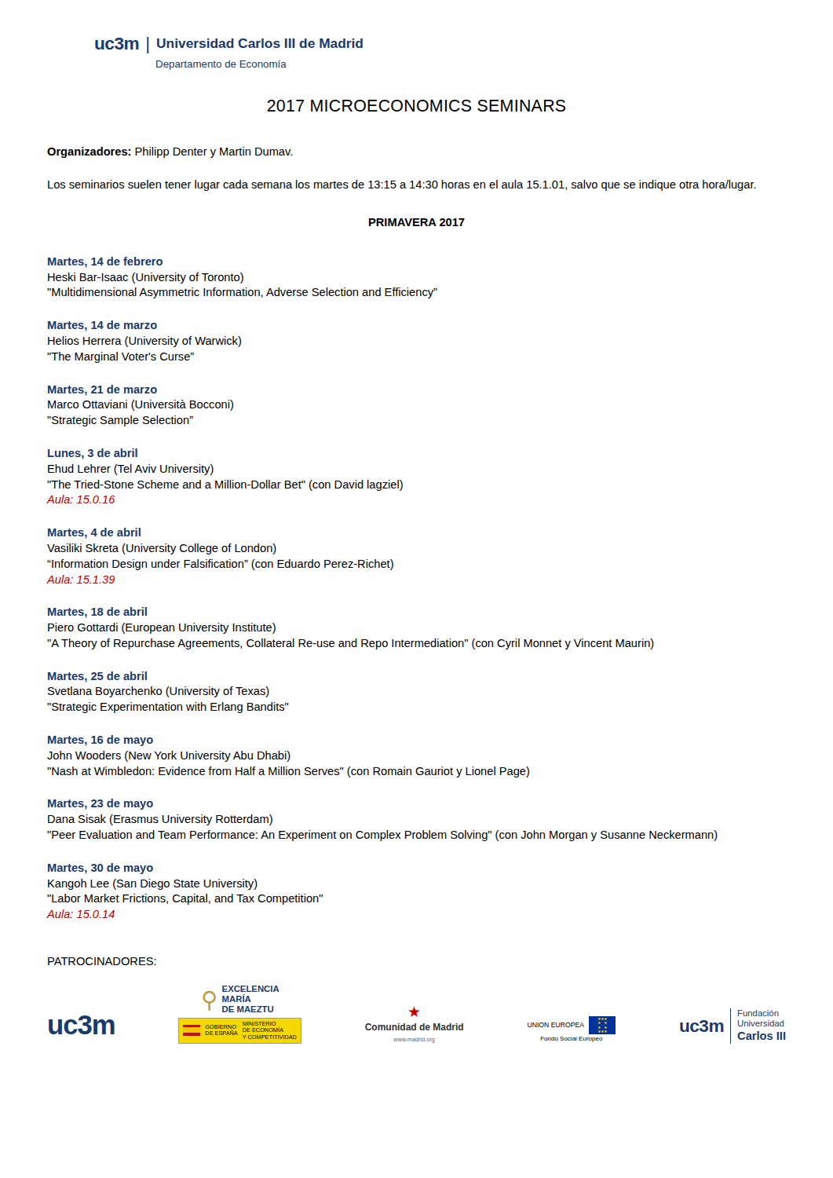uc3m | Universidad Carlos III de Madrid
Departamento de Economía
2017 MICROECONOMICS SEMINARS
Organizadores: Philipp Denter y Martin Dumav.
Los seminarios suelen tener lugar cada semana los martes de 13:15 a 14:30 horas en el aula 15.1.01, salvo que se indique otra hora/lugar.
PRIMAVERA 2017
Martes, 14 de febrero
Heski Bar-Isaac (University of Toronto)
"Multidimensional Asymmetric Information, Adverse Selection and Efficiency”
Martes, 14 de marzo
Helios Herrera (University of Warwick)
"The Marginal Voter's Curse”
Martes, 21 de marzo
Marco Ottaviani (Università Bocconi)
"Strategic Sample Selection”
Lunes, 3 de abril
Ehud Lehrer (Tel Aviv University)
"The Tried-Stone Scheme and a Million-Dollar Bet" (con David lagziel)
Aula: 15.0.16
Martes, 4 de abril
Vasiliki Skreta (University College of London)
“Information Design under Falsification” (con Eduardo Perez-Richet)
Aula: 15.1.39
Martes, 18 de abril
Piero Gottardi (European University Institute)
"A Theory of Repurchase Agreements, Collateral Re-use and Repo Intermediation" (con Cyril Monnet y Vincent Maurin)
Martes, 25 de abril
Svetlana Boyarchenko (University of Texas)
"Strategic Experimentation with Erlang Bandits"
Martes, 16 de mayo
John Wooders (New York University Abu Dhabi)
"Nash at Wimbledon: Evidence from Half a Million Serves" (con Romain Gauriot y Lionel Page)
Martes, 23 de mayo
Dana Sisak (Erasmus University Rotterdam)
"Peer Evaluation and Team Performance: An Experiment on Complex Problem Solving" (con John Morgan y Susanne Neckermann)
Martes, 30 de mayo
Kangoh Lee (San Diego State University)
"Labor Market Frictions, Capital, and Tax Competition"
Aula: 15.0.14
PATROCINADORES:
uc3m
⚲ EXCELENCIA
MARÍA
DE MAEZTU
GOBIERNO
DE ESPAÑA MINISTERIO
DE ECONOMÍA
Y COMPETITIVIDAD
★ Comunidad de Madrid www.madrid.org
UNION EUROPEA
Fondo Social Europeo
uc3m Fundación
Universidad
Carlos III